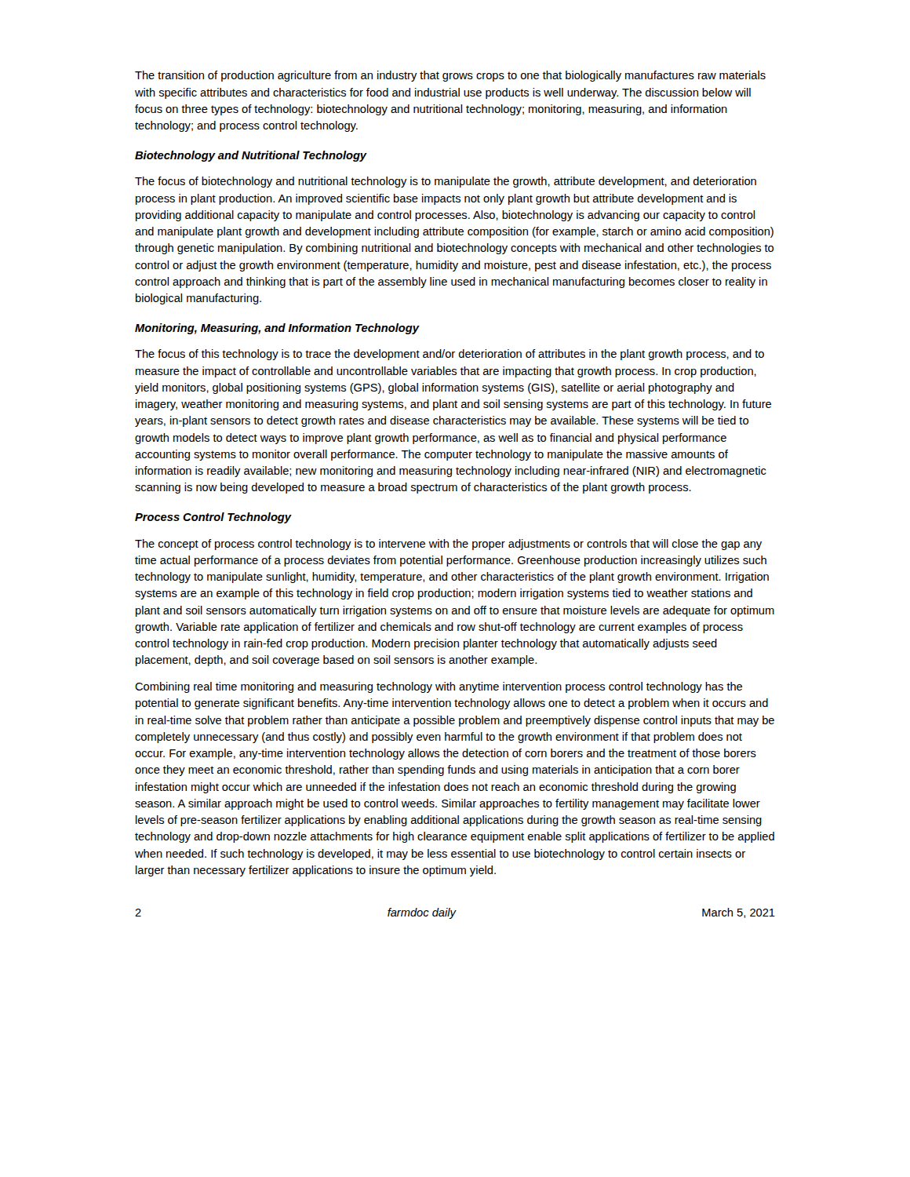The transition of production agriculture from an industry that grows crops to one that biologically manufactures raw materials with specific attributes and characteristics for food and industrial use products is well underway. The discussion below will focus on three types of technology: biotechnology and nutritional technology; monitoring, measuring, and information technology; and process control technology.
Biotechnology and Nutritional Technology
The focus of biotechnology and nutritional technology is to manipulate the growth, attribute development, and deterioration process in plant production. An improved scientific base impacts not only plant growth but attribute development and is providing additional capacity to manipulate and control processes. Also, biotechnology is advancing our capacity to control and manipulate plant growth and development including attribute composition (for example, starch or amino acid composition) through genetic manipulation. By combining nutritional and biotechnology concepts with mechanical and other technologies to control or adjust the growth environment (temperature, humidity and moisture, pest and disease infestation, etc.), the process control approach and thinking that is part of the assembly line used in mechanical manufacturing becomes closer to reality in biological manufacturing.
Monitoring, Measuring, and Information Technology
The focus of this technology is to trace the development and/or deterioration of attributes in the plant growth process, and to measure the impact of controllable and uncontrollable variables that are impacting that growth process. In crop production, yield monitors, global positioning systems (GPS), global information systems (GIS), satellite or aerial photography and imagery, weather monitoring and measuring systems, and plant and soil sensing systems are part of this technology. In future years, in-plant sensors to detect growth rates and disease characteristics may be available. These systems will be tied to growth models to detect ways to improve plant growth performance, as well as to financial and physical performance accounting systems to monitor overall performance. The computer technology to manipulate the massive amounts of information is readily available; new monitoring and measuring technology including near-infrared (NIR) and electromagnetic scanning is now being developed to measure a broad spectrum of characteristics of the plant growth process.
Process Control Technology
The concept of process control technology is to intervene with the proper adjustments or controls that will close the gap any time actual performance of a process deviates from potential performance. Greenhouse production increasingly utilizes such technology to manipulate sunlight, humidity, temperature, and other characteristics of the plant growth environment. Irrigation systems are an example of this technology in field crop production; modern irrigation systems tied to weather stations and plant and soil sensors automatically turn irrigation systems on and off to ensure that moisture levels are adequate for optimum growth. Variable rate application of fertilizer and chemicals and row shut-off technology are current examples of process control technology in rain-fed crop production. Modern precision planter technology that automatically adjusts seed placement, depth, and soil coverage based on soil sensors is another example.
Combining real time monitoring and measuring technology with anytime intervention process control technology has the potential to generate significant benefits. Any-time intervention technology allows one to detect a problem when it occurs and in real-time solve that problem rather than anticipate a possible problem and preemptively dispense control inputs that may be completely unnecessary (and thus costly) and possibly even harmful to the growth environment if that problem does not occur. For example, any-time intervention technology allows the detection of corn borers and the treatment of those borers once they meet an economic threshold, rather than spending funds and using materials in anticipation that a corn borer infestation might occur which are unneeded if the infestation does not reach an economic threshold during the growing season. A similar approach might be used to control weeds. Similar approaches to fertility management may facilitate lower levels of pre-season fertilizer applications by enabling additional applications during the growth season as real-time sensing technology and drop-down nozzle attachments for high clearance equipment enable split applications of fertilizer to be applied when needed. If such technology is developed, it may be less essential to use biotechnology to control certain insects or larger than necessary fertilizer applications to insure the optimum yield.
2 farmdoc daily March 5, 2021